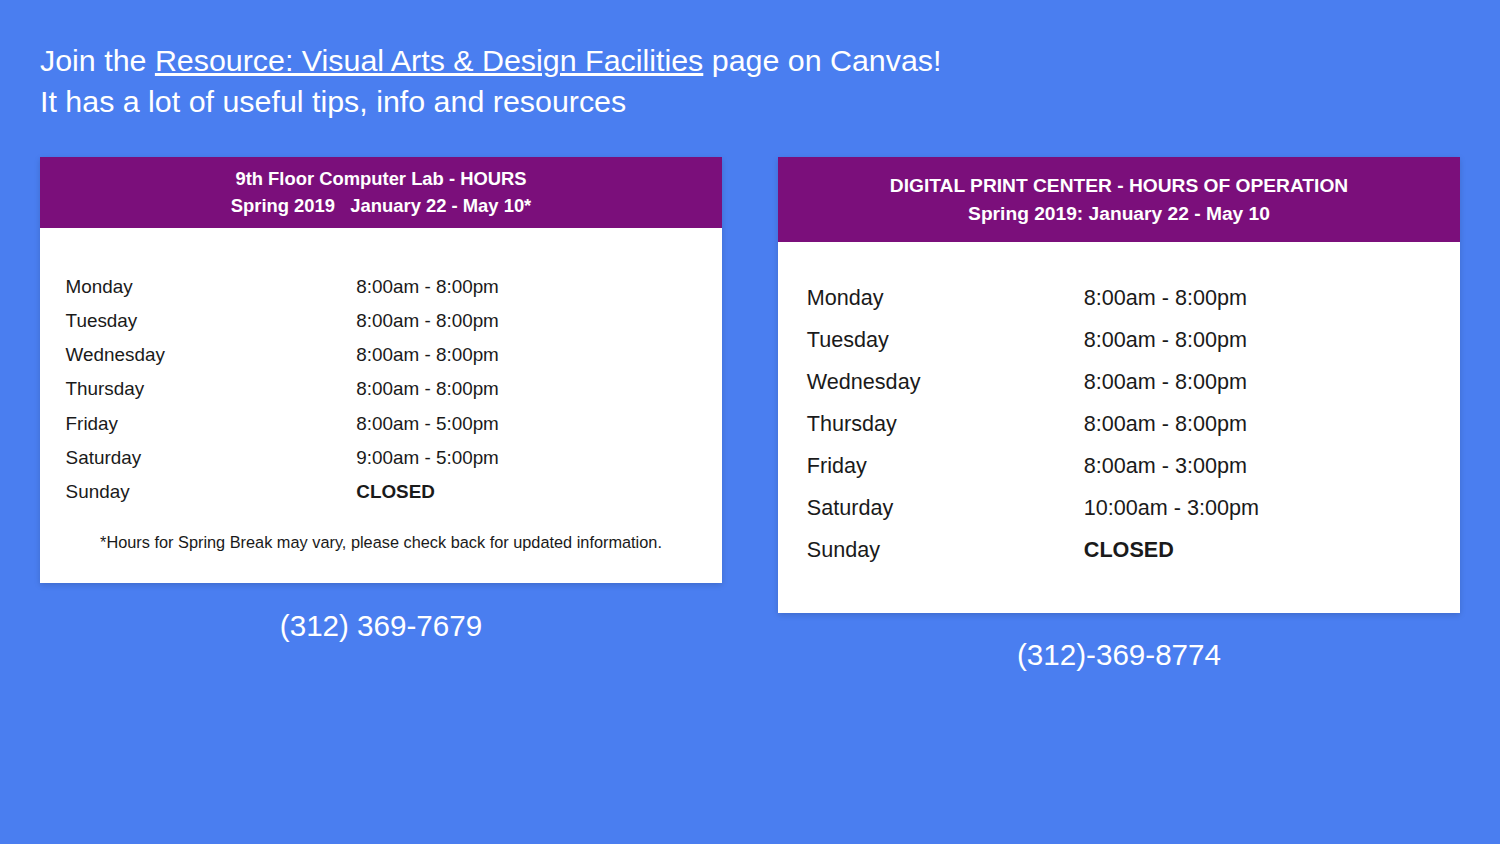Join the Resource: Visual Arts & Design Facilities page on Canvas!
It has a lot of useful tips, info and resources
9th Floor Computer Lab - HOURS Spring 2019 January 22 - May 10*
| Monday | 8:00am - 8:00pm |
| Tuesday | 8:00am - 8:00pm |
| Wednesday | 8:00am - 8:00pm |
| Thursday | 8:00am - 8:00pm |
| Friday | 8:00am - 5:00pm |
| Saturday | 9:00am - 5:00pm |
| Sunday | CLOSED |
*Hours for Spring Break may vary, please check back for updated information.
(312) 369-7679
DIGITAL PRINT CENTER - HOURS OF OPERATION Spring 2019: January 22 - May 10
| Monday | 8:00am - 8:00pm |
| Tuesday | 8:00am - 8:00pm |
| Wednesday | 8:00am - 8:00pm |
| Thursday | 8:00am - 8:00pm |
| Friday | 8:00am - 3:00pm |
| Saturday | 10:00am - 3:00pm |
| Sunday | CLOSED |
(312)-369-8774